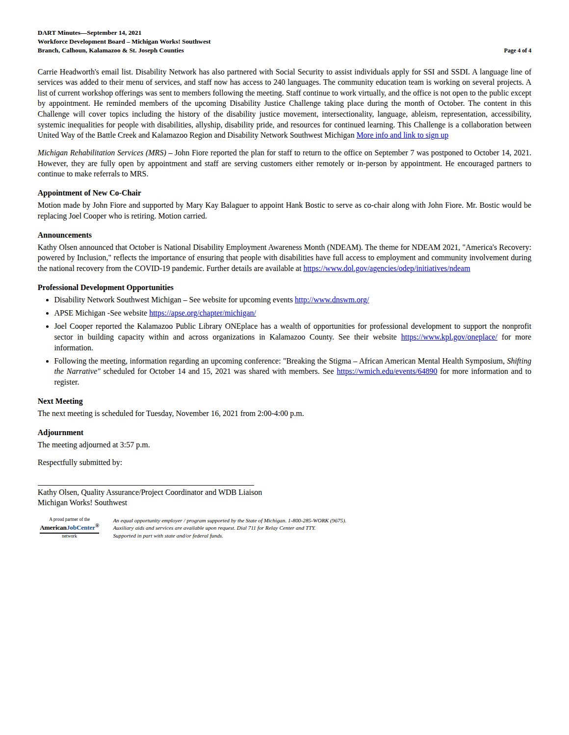DART Minutes—September 14, 2021
Workforce Development Board – Michigan Works! Southwest
Branch, Calhoun, Kalamazoo & St. Joseph Counties Page 4 of 4
Carrie Headworth's email list. Disability Network has also partnered with Social Security to assist individuals apply for SSI and SSDI. A language line of services was added to their menu of services, and staff now has access to 240 languages. The community education team is working on several projects. A list of current workshop offerings was sent to members following the meeting. Staff continue to work virtually, and the office is not open to the public except by appointment. He reminded members of the upcoming Disability Justice Challenge taking place during the month of October. The content in this Challenge will cover topics including the history of the disability justice movement, intersectionality, language, ableism, representation, accessibility, systemic inequalities for people with disabilities, allyship, disability pride, and resources for continued learning. This Challenge is a collaboration between United Way of the Battle Creek and Kalamazoo Region and Disability Network Southwest Michigan More info and link to sign up
Michigan Rehabilitation Services (MRS) – John Fiore reported the plan for staff to return to the office on September 7 was postponed to October 14, 2021. However, they are fully open by appointment and staff are serving customers either remotely or in-person by appointment. He encouraged partners to continue to make referrals to MRS.
Appointment of New Co-Chair
Motion made by John Fiore and supported by Mary Kay Balaguer to appoint Hank Bostic to serve as co-chair along with John Fiore. Mr. Bostic would be replacing Joel Cooper who is retiring. Motion carried.
Announcements
Kathy Olsen announced that October is National Disability Employment Awareness Month (NDEAM). The theme for NDEAM 2021, "America's Recovery: powered by Inclusion," reflects the importance of ensuring that people with disabilities have full access to employment and community involvement during the national recovery from the COVID-19 pandemic. Further details are available at https://www.dol.gov/agencies/odep/initiatives/ndeam
Professional Development Opportunities
Disability Network Southwest Michigan – See website for upcoming events http://www.dnswm.org/
APSE Michigan -See website https://apse.org/chapter/michigan/
Joel Cooper reported the Kalamazoo Public Library ONEplace has a wealth of opportunities for professional development to support the nonprofit sector in building capacity within and across organizations in Kalamazoo County. See their website https://www.kpl.gov/oneplace/ for more information.
Following the meeting, information regarding an upcoming conference: "Breaking the Stigma – African American Mental Health Symposium, Shifting the Narrative" scheduled for October 14 and 15, 2021 was shared with members. See https://wmich.edu/events/64890 for more information and to register.
Next Meeting
The next meeting is scheduled for Tuesday, November 16, 2021 from 2:00-4:00 p.m.
Adjournment
The meeting adjourned at 3:57 p.m.
Respectfully submitted by:
Kathy Olsen, Quality Assurance/Project Coordinator and WDB Liaison
Michigan Works! Southwest
A proud partner of the
AmericanJobCenter®
network
An equal opportunity employer / program supported by the State of Michigan. 1-800-285-WORK (9675).
Auxiliary aids and services are available upon request. Dial 711 for Relay Center and TTY.
Supported in part with state and/or federal funds.